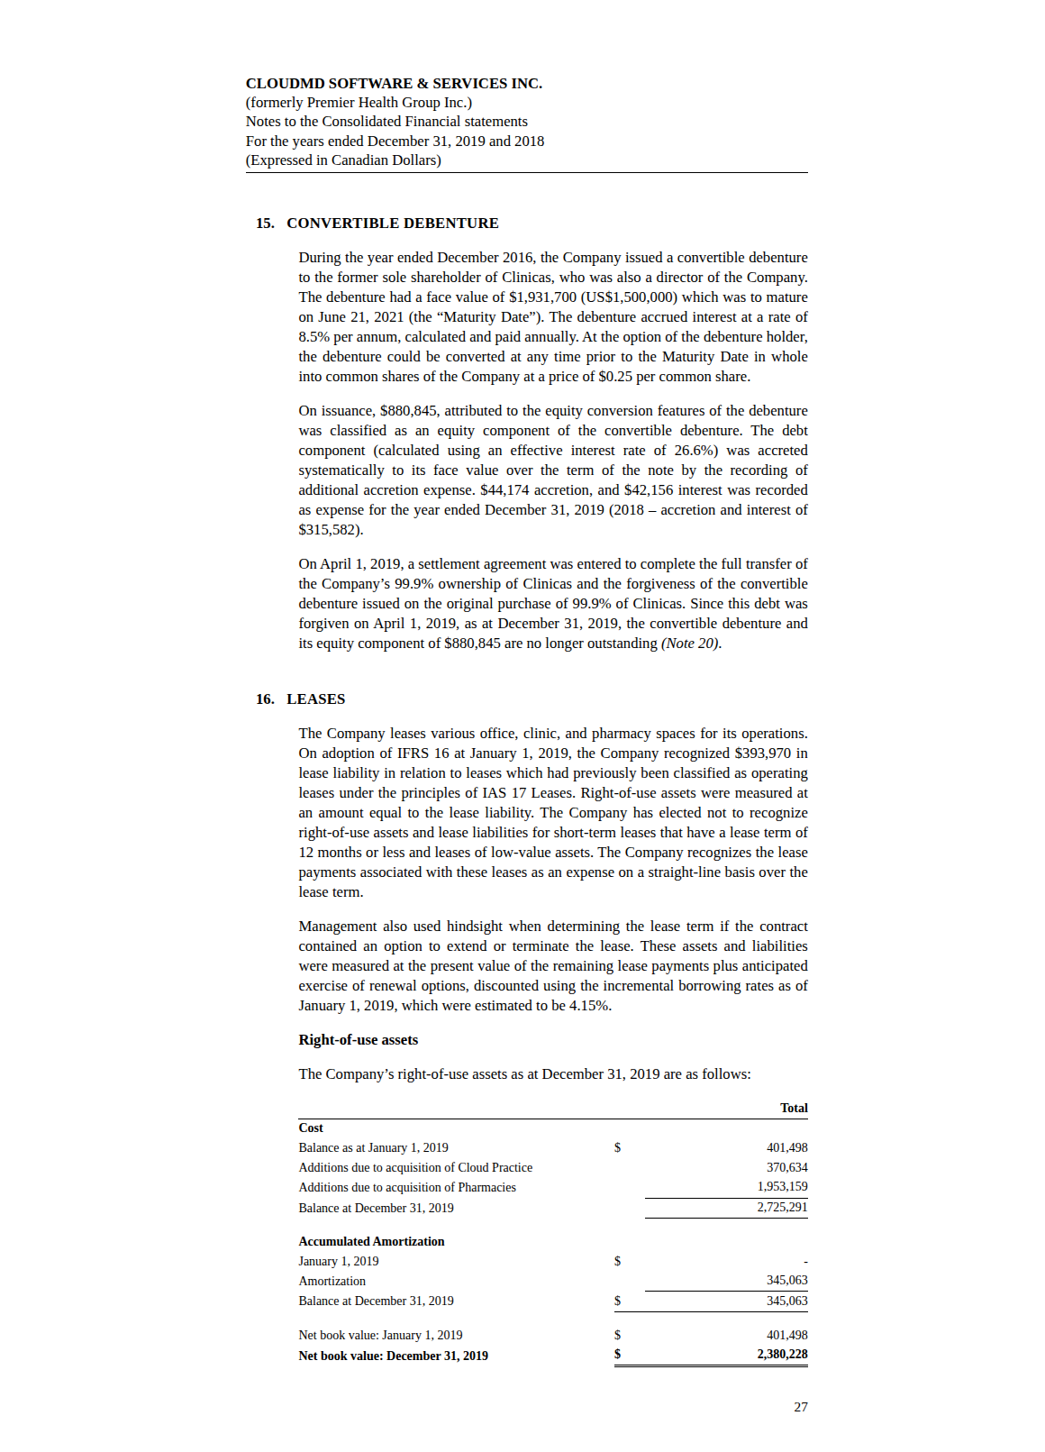CLOUDMD SOFTWARE & SERVICES INC.
(formerly Premier Health Group Inc.)
Notes to the Consolidated Financial statements
For the years ended December 31, 2019 and 2018
(Expressed in Canadian Dollars)
15.
CONVERTIBLE DEBENTURE
During the year ended December 2016, the Company issued a convertible debenture to the former sole shareholder of Clinicas, who was also a director of the Company. The debenture had a face value of $1,931,700 (US$1,500,000) which was to mature on June 21, 2021 (the “Maturity Date”). The debenture accrued interest at a rate of 8.5% per annum, calculated and paid annually. At the option of the debenture holder, the debenture could be converted at any time prior to the Maturity Date in whole into common shares of the Company at a price of $0.25 per common share.
On issuance, $880,845, attributed to the equity conversion features of the debenture was classified as an equity component of the convertible debenture. The debt component (calculated using an effective interest rate of 26.6%) was accreted systematically to its face value over the term of the note by the recording of additional accretion expense. $44,174 accretion, and $42,156 interest was recorded as expense for the year ended December 31, 2019 (2018 – accretion and interest of $315,582).
On April 1, 2019, a settlement agreement was entered to complete the full transfer of the Company’s 99.9% ownership of Clinicas and the forgiveness of the convertible debenture issued on the original purchase of 99.9% of Clinicas. Since this debt was forgiven on April 1, 2019, as at December 31, 2019, the convertible debenture and its equity component of $880,845 are no longer outstanding (Note 20).
16.
LEASES
The Company leases various office, clinic, and pharmacy spaces for its operations. On adoption of IFRS 16 at January 1, 2019, the Company recognized $393,970 in lease liability in relation to leases which had previously been classified as operating leases under the principles of IAS 17 Leases. Right-of-use assets were measured at an amount equal to the lease liability. The Company has elected not to recognize right-of-use assets and lease liabilities for short-term leases that have a lease term of 12 months or less and leases of low-value assets. The Company recognizes the lease payments associated with these leases as an expense on a straight-line basis over the lease term.
Management also used hindsight when determining the lease term if the contract contained an option to extend or terminate the lease. These assets and liabilities were measured at the present value of the remaining lease payments plus anticipated exercise of renewal options, discounted using the incremental borrowing rates as of January 1, 2019, which were estimated to be 4.15%.
Right-of-use assets
The Company’s right-of-use assets as at December 31, 2019 are as follows:
| | | Total |
| Cost | | |
| Balance as at January 1, 2019 | $ | 401,498 |
| Additions due to acquisition of Cloud Practice | | 370,634 |
| Additions due to acquisition of Pharmacies | | 1,953,159 |
| Balance at December 31, 2019 | | 2,725,291 |
| Accumulated Amortization | | |
| January 1, 2019 | $ | - |
| Amortization | | 345,063 |
| Balance at December 31, 2019 | $ | 345,063 |
| Net book value: January 1, 2019 | $ | 401,498 |
| Net book value: December 31, 2019 | $ | 2,380,228 |
27